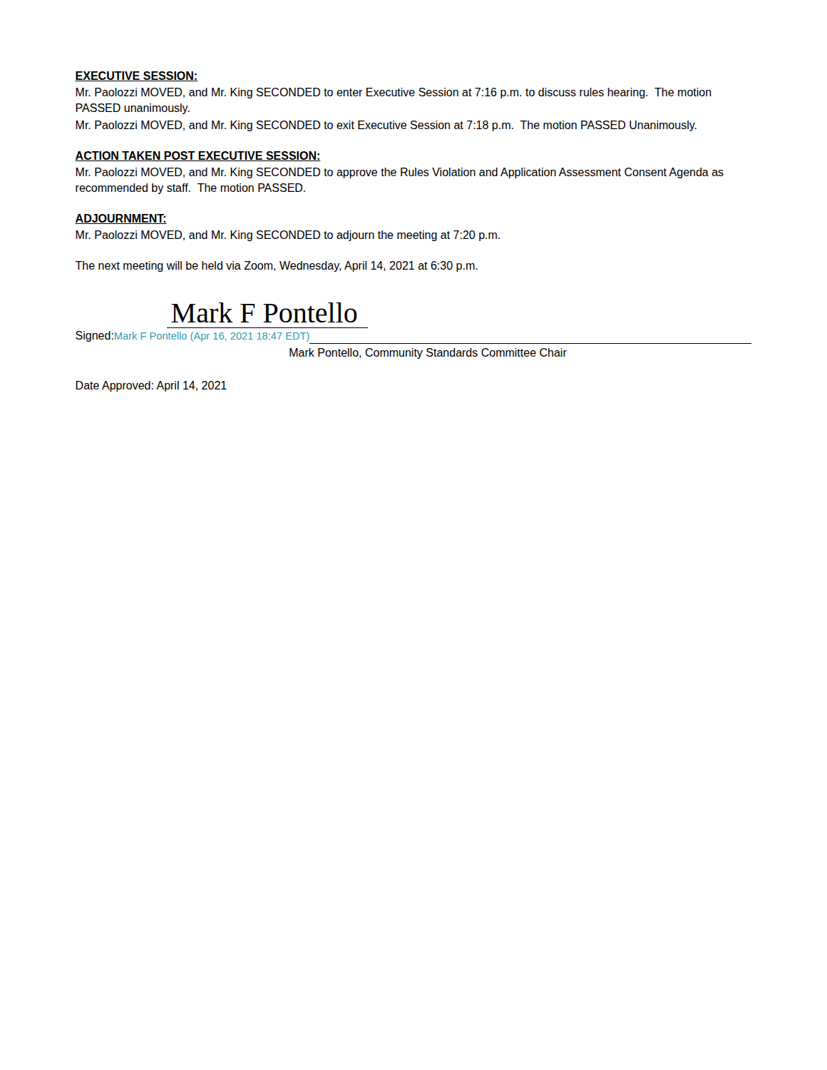EXECUTIVE SESSION:
Mr. Paolozzi MOVED, and Mr. King SECONDED to enter Executive Session at 7:16 p.m. to discuss rules hearing. The motion PASSED unanimously.
Mr. Paolozzi MOVED, and Mr. King SECONDED to exit Executive Session at 7:18 p.m. The motion PASSED Unanimously.
ACTION TAKEN POST EXECUTIVE SESSION:
Mr. Paolozzi MOVED, and Mr. King SECONDED to approve the Rules Violation and Application Assessment Consent Agenda as recommended by staff. The motion PASSED.
ADJOURNMENT:
Mr. Paolozzi MOVED, and Mr. King SECONDED to adjourn the meeting at 7:20 p.m.
The next meeting will be held via Zoom, Wednesday, April 14, 2021 at 6:30 p.m.
Mark F Pontello
Signed: Mark F Pontello (Apr 16, 2021 18:47 EDT)
Mark Pontello, Community Standards Committee Chair
Date Approved: April 14, 2021